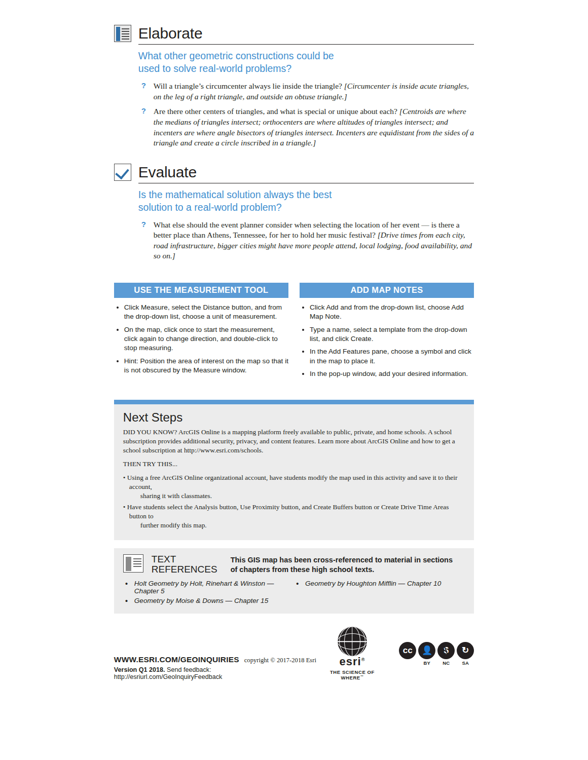Elaborate
What other geometric constructions could be
used to solve real-world problems?
Will a triangle’s circumcenter always lie inside the triangle? [Circumcenter is inside acute triangles, on the leg of a right triangle, and outside an obtuse triangle.]
Are there other centers of triangles, and what is special or unique about each? [Centroids are where the medians of triangles intersect; orthocenters are where altitudes of triangles intersect; and incenters are where angle bisectors of triangles intersect. Incenters are equidistant from the sides of a triangle and create a circle inscribed in a triangle.]
Evaluate
Is the mathematical solution always the best
solution to a real-world problem?
What else should the event planner consider when selecting the location of her event — is there a better place than Athens, Tennessee, for her to hold her music festival? [Drive times from each city, road infrastructure, bigger cities might have more people attend, local lodging, food availability, and so on.]
USE THE MEASUREMENT TOOL
Click Measure, select the Distance button, and from the drop-down list, choose a unit of measurement.
On the map, click once to start the measurement, click again to change direction, and double-click to stop measuring.
Hint: Position the area of interest on the map so that it is not obscured by the Measure window.
ADD MAP NOTES
Click Add and from the drop-down list, choose Add Map Note.
Type a name, select a template from the drop-down list, and click Create.
In the Add Features pane, choose a symbol and click in the map to place it.
In the pop-up window, add your desired information.
Next Steps
DID YOU KNOW? ArcGIS Online is a mapping platform freely available to public, private, and home schools. A school subscription provides additional security, privacy, and content features. Learn more about ArcGIS Online and how to get a school subscription at http://www.esri.com/schools.
THEN TRY THIS...
• Using a free ArcGIS Online organizational account, have students modify the map used in this activity and save it to their account, sharing it with classmates.
• Have students select the Analysis button, Use Proximity button, and Create Buffers button or Create Drive Time Areas button to further modify this map.
TEXT
REFERENCES
This GIS map has been cross-referenced to material in sections
of chapters from these high school texts.
Holt Geometry by Holt, Rinehart & Winston — Chapter 5
Geometry by Moise & Downs — Chapter 15
Geometry by Houghton Mifflin — Chapter 10
WWW.ESRI.COM/GEOINQUIRIES copyright © 2017-2018 Esri
Version Q1 2018. Send feedback: http://esriurl.com/GeoInquiryFeedback
esri®
THE SCIENCE OF WHERE™
cc
👤
$
↻
BY NC SA